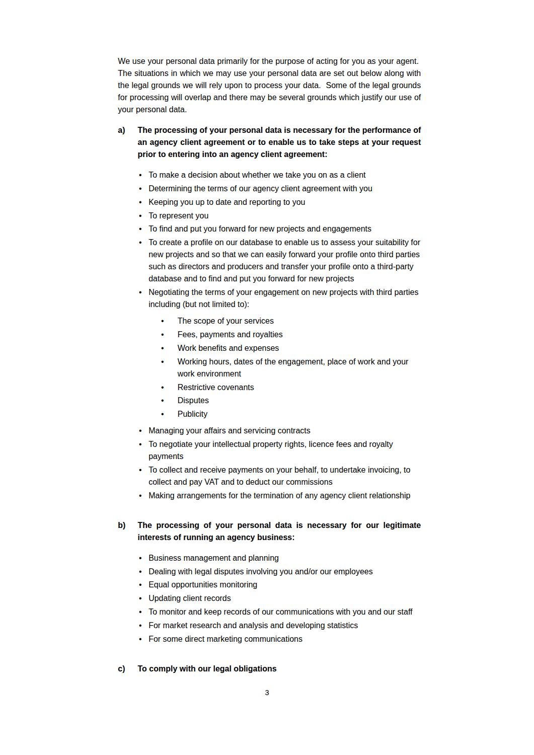We use your personal data primarily for the purpose of acting for you as your agent. The situations in which we may use your personal data are set out below along with the legal grounds we will rely upon to process your data. Some of the legal grounds for processing will overlap and there may be several grounds which justify our use of your personal data.
a)
The processing of your personal data is necessary for the performance of an agency client agreement or to enable us to take steps at your request prior to entering into an agency client agreement:
To make a decision about whether we take you on as a client
Determining the terms of our agency client agreement with you
Keeping you up to date and reporting to you
To represent you
To find and put you forward for new projects and engagements
To create a profile on our database to enable us to assess your suitability for new projects and so that we can easily forward your profile onto third parties such as directors and producers and transfer your profile onto a third-party database and to find and put you forward for new projects
Negotiating the terms of your engagement on new projects with third parties including (but not limited to):
The scope of your services
Fees, payments and royalties
Work benefits and expenses
Working hours, dates of the engagement, place of work and your work environment
Restrictive covenants
Disputes
Publicity
Managing your affairs and servicing contracts
To negotiate your intellectual property rights, licence fees and royalty payments
To collect and receive payments on your behalf, to undertake invoicing, to collect and pay VAT and to deduct our commissions
Making arrangements for the termination of any agency client relationship
b)
The processing of your personal data is necessary for our legitimate interests of running an agency business:
Business management and planning
Dealing with legal disputes involving you and/or our employees
Equal opportunities monitoring
Updating client records
To monitor and keep records of our communications with you and our staff
For market research and analysis and developing statistics
For some direct marketing communications
c)
To comply with our legal obligations
3